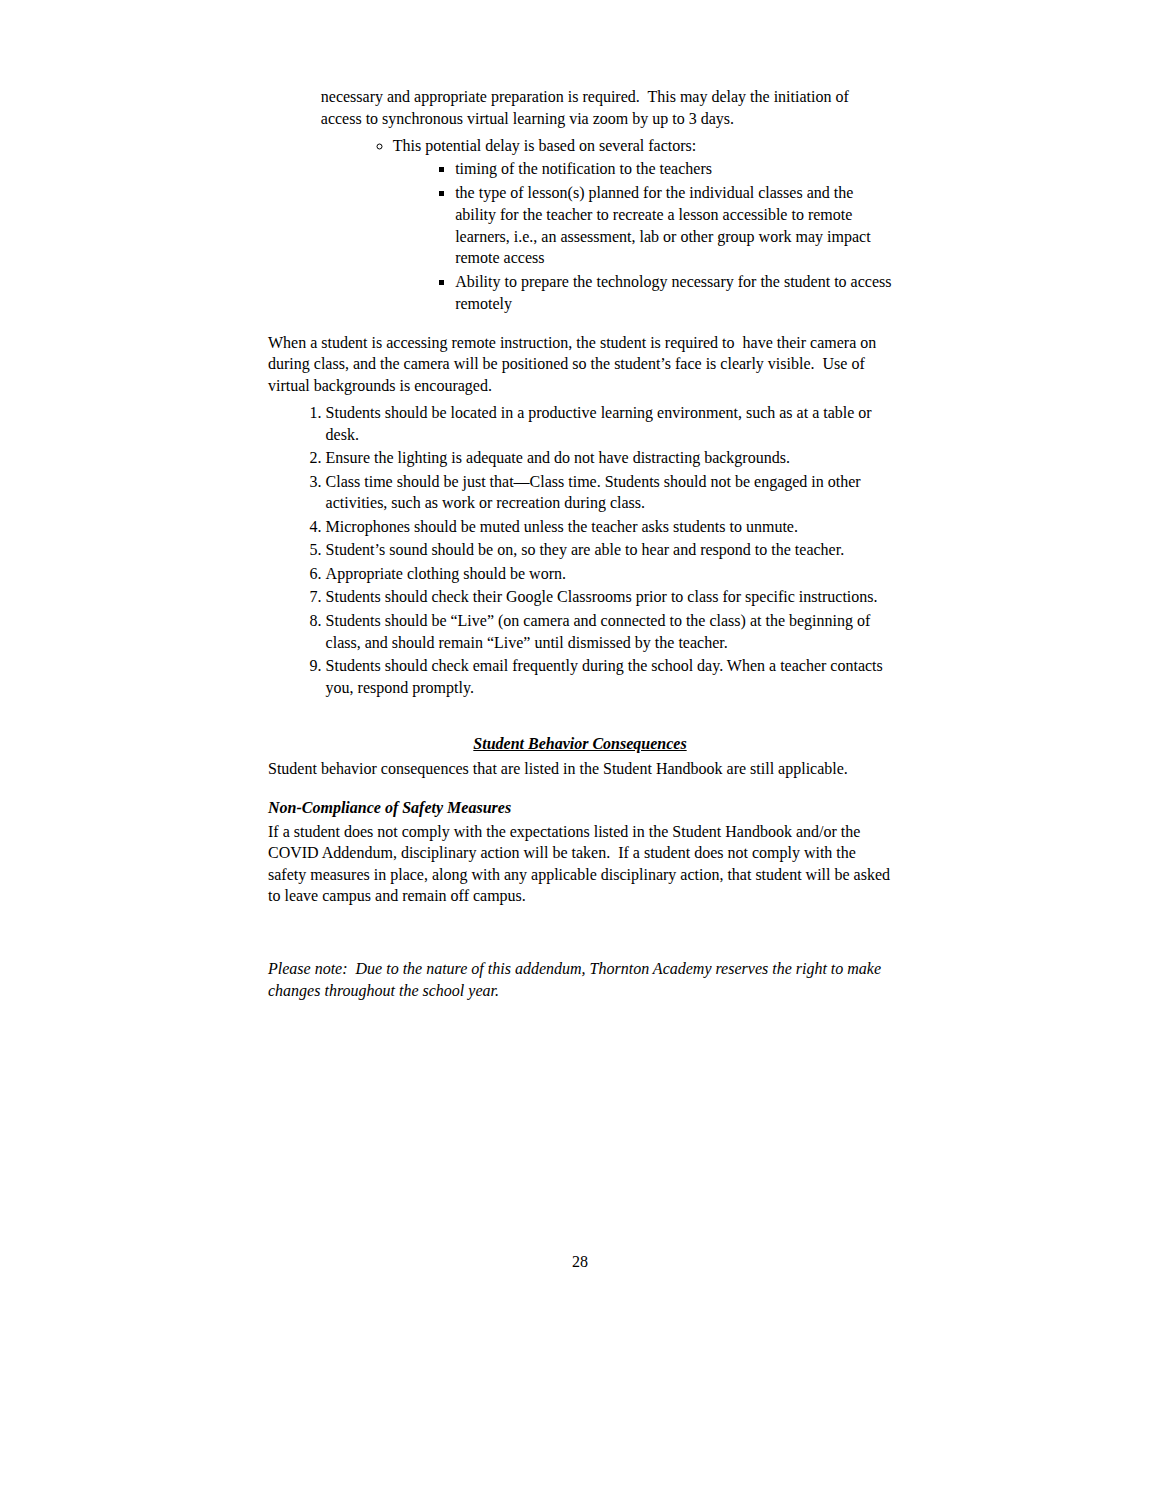necessary and appropriate preparation is required. This may delay the initiation of access to synchronous virtual learning via zoom by up to 3 days.
This potential delay is based on several factors:
timing of the notification to the teachers
the type of lesson(s) planned for the individual classes and the ability for the teacher to recreate a lesson accessible to remote learners, i.e., an assessment, lab or other group work may impact remote access
Ability to prepare the technology necessary for the student to access remotely
When a student is accessing remote instruction, the student is required to have their camera on during class, and the camera will be positioned so the student’s face is clearly visible. Use of virtual backgrounds is encouraged.
Students should be located in a productive learning environment, such as at a table or desk.
Ensure the lighting is adequate and do not have distracting backgrounds.
Class time should be just that—Class time. Students should not be engaged in other activities, such as work or recreation during class.
Microphones should be muted unless the teacher asks students to unmute.
Student’s sound should be on, so they are able to hear and respond to the teacher.
Appropriate clothing should be worn.
Students should check their Google Classrooms prior to class for specific instructions.
Students should be “Live” (on camera and connected to the class) at the beginning of class, and should remain “Live” until dismissed by the teacher.
Students should check email frequently during the school day. When a teacher contacts you, respond promptly.
Student Behavior Consequences
Student behavior consequences that are listed in the Student Handbook are still applicable.
Non-Compliance of Safety Measures
If a student does not comply with the expectations listed in the Student Handbook and/or the COVID Addendum, disciplinary action will be taken. If a student does not comply with the safety measures in place, along with any applicable disciplinary action, that student will be asked to leave campus and remain off campus.
Please note: Due to the nature of this addendum, Thornton Academy reserves the right to make changes throughout the school year.
28